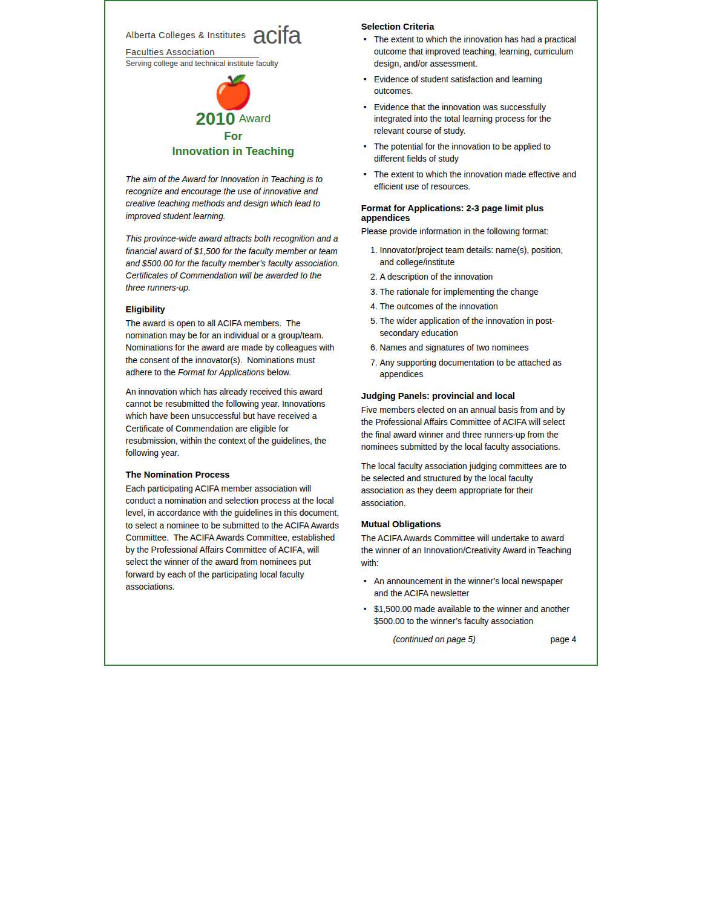Alberta Colleges & Institutes acifa
Faculties Association
Serving college and technical institute faculty
🍎
2010 Award
For
Innovation in Teaching
The aim of the Award for Innovation in Teaching is to recognize and encourage the use of innovative and creative teaching methods and design which lead to improved student learning.
This province-wide award attracts both recognition and a financial award of $1,500 for the faculty member or team and $500.00 for the faculty member’s faculty association. Certificates of Commendation will be awarded to the three runners-up.
Eligibility
The award is open to all ACIFA members. The nomination may be for an individual or a group/team. Nominations for the award are made by colleagues with the consent of the innovator(s). Nominations must adhere to the Format for Applications below.
An innovation which has already received this award cannot be resubmitted the following year. Innovations which have been unsuccessful but have received a Certificate of Commendation are eligible for resubmission, within the context of the guidelines, the following year.
The Nomination Process
Each participating ACIFA member association will conduct a nomination and selection process at the local level, in accordance with the guidelines in this document, to select a nominee to be submitted to the ACIFA Awards Committee. The ACIFA Awards Committee, established by the Professional Affairs Committee of ACIFA, will select the winner of the award from nominees put forward by each of the participating local faculty associations.
Selection Criteria
The extent to which the innovation has had a practical outcome that improved teaching, learning, curriculum design, and/or assessment.
Evidence of student satisfaction and learning outcomes.
Evidence that the innovation was successfully integrated into the total learning process for the relevant course of study.
The potential for the innovation to be applied to different fields of study
The extent to which the innovation made effective and efficient use of resources.
Format for Applications: 2-3 page limit plus appendices
Please provide information in the following format:
Innovator/project team details: name(s), position, and college/institute
A description of the innovation
The rationale for implementing the change
The outcomes of the innovation
The wider application of the innovation in post-secondary education
Names and signatures of two nominees
Any supporting documentation to be attached as appendices
Judging Panels: provincial and local
Five members elected on an annual basis from and by the Professional Affairs Committee of ACIFA will select the final award winner and three runners-up from the nominees submitted by the local faculty associations.
The local faculty association judging committees are to be selected and structured by the local faculty association as they deem appropriate for their association.
Mutual Obligations
The ACIFA Awards Committee will undertake to award the winner of an Innovation/Creativity Award in Teaching with:
An announcement in the winner’s local newspaper and the ACIFA newsletter
$1,500.00 made available to the winner and another $500.00 to the winner’s faculty association
(continued on page 5) page 4